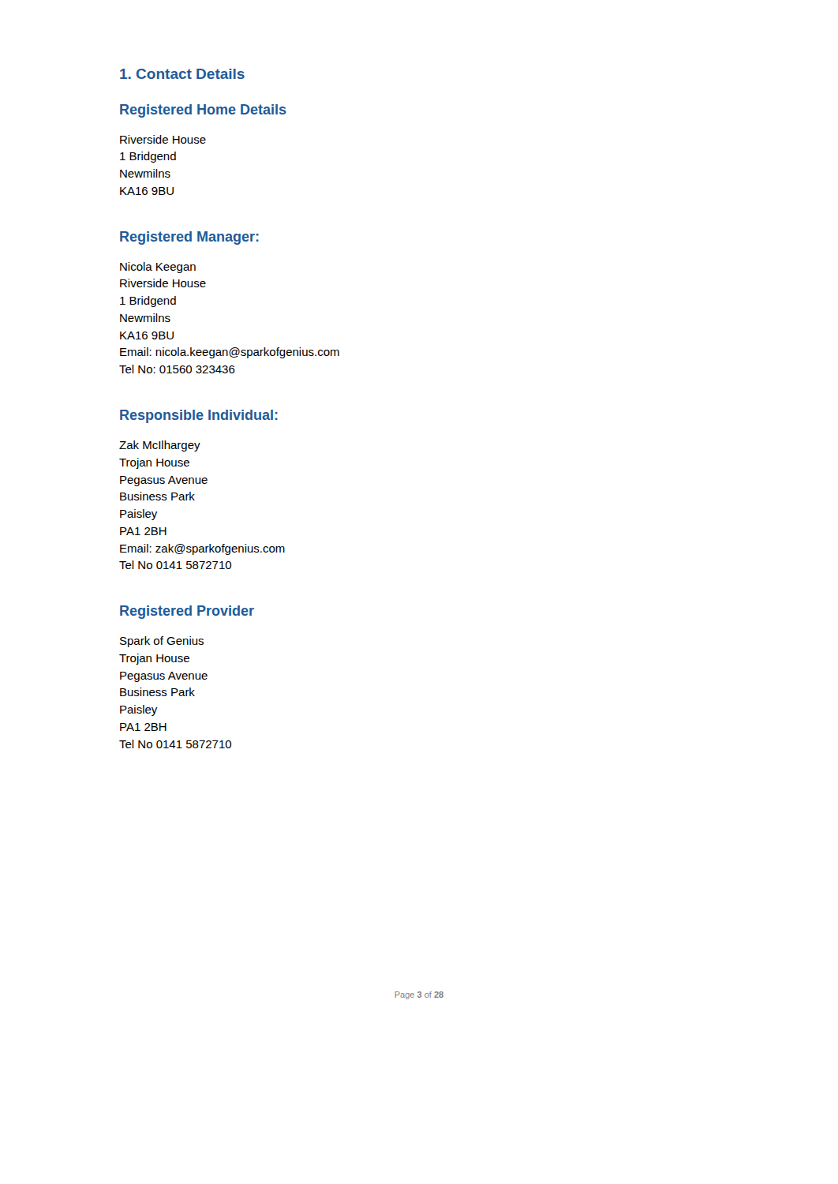1. Contact Details
Registered Home Details
Riverside House
1 Bridgend
Newmilns
KA16 9BU
Registered Manager:
Nicola Keegan
Riverside House
1 Bridgend
Newmilns
KA16 9BU
Email: nicola.keegan@sparkofgenius.com
Tel No: 01560 323436
Responsible Individual:
Zak McIlhargey
Trojan House
Pegasus Avenue
Business Park
Paisley
PA1 2BH
Email: zak@sparkofgenius.com
Tel No 0141 5872710
Registered Provider
Spark of Genius
Trojan House
Pegasus Avenue
Business Park
Paisley
PA1 2BH
Tel No 0141 5872710
Page 3 of 28